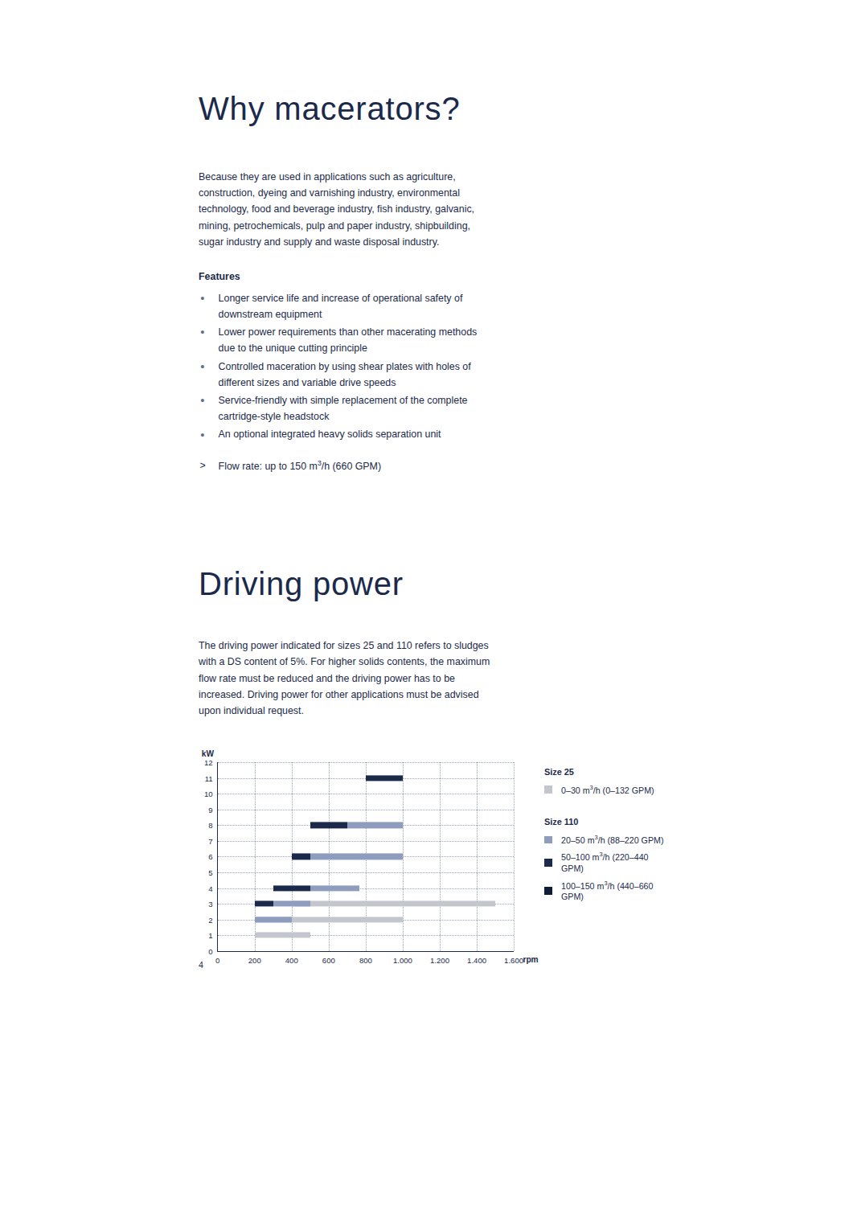Why macerators?
Because they are used in applications such as agriculture, construction, dyeing and varnishing industry, environmental technology, food and beverage industry, fish industry, gal­vanic, mining, petrochemicals, pulp and paper industry, shipbuilding, sugar industry and supply and waste disposal industry.
Features
Longer service life and increase of operational safety of downstream equipment
Lower power requirements than other macerating methods due to the unique cutting principle
Controlled maceration by using shear plates with holes of different sizes and variable drive speeds
Service-friendly with simple replacement of the complete cartridge-style headstock
An optional integrated heavy solids separation unit
Flow rate: up to 150 m3/h (660 GPM)
Driving power
The driving power indicated for sizes 25 and 110 refers to sludges with a DS content of 5%. For higher solids contents, the maximum flow rate must be reduced and the driving power has to be increased. Driving power for other appli­cations must be advised upon individual request.
kW
12
11
10
9
8
7
6
5
4
3
2
1 0 0
200
400
600
800
1.000
1.200
1.400
1.600 rpm
Size 25
0–30 m3/h (0–132 GPM)
Size 110
20–50 m3/h (88–220 GPM)
50–100 m3/h (220–440 GPM)
100–150 m3/h (440–660 GPM)
4